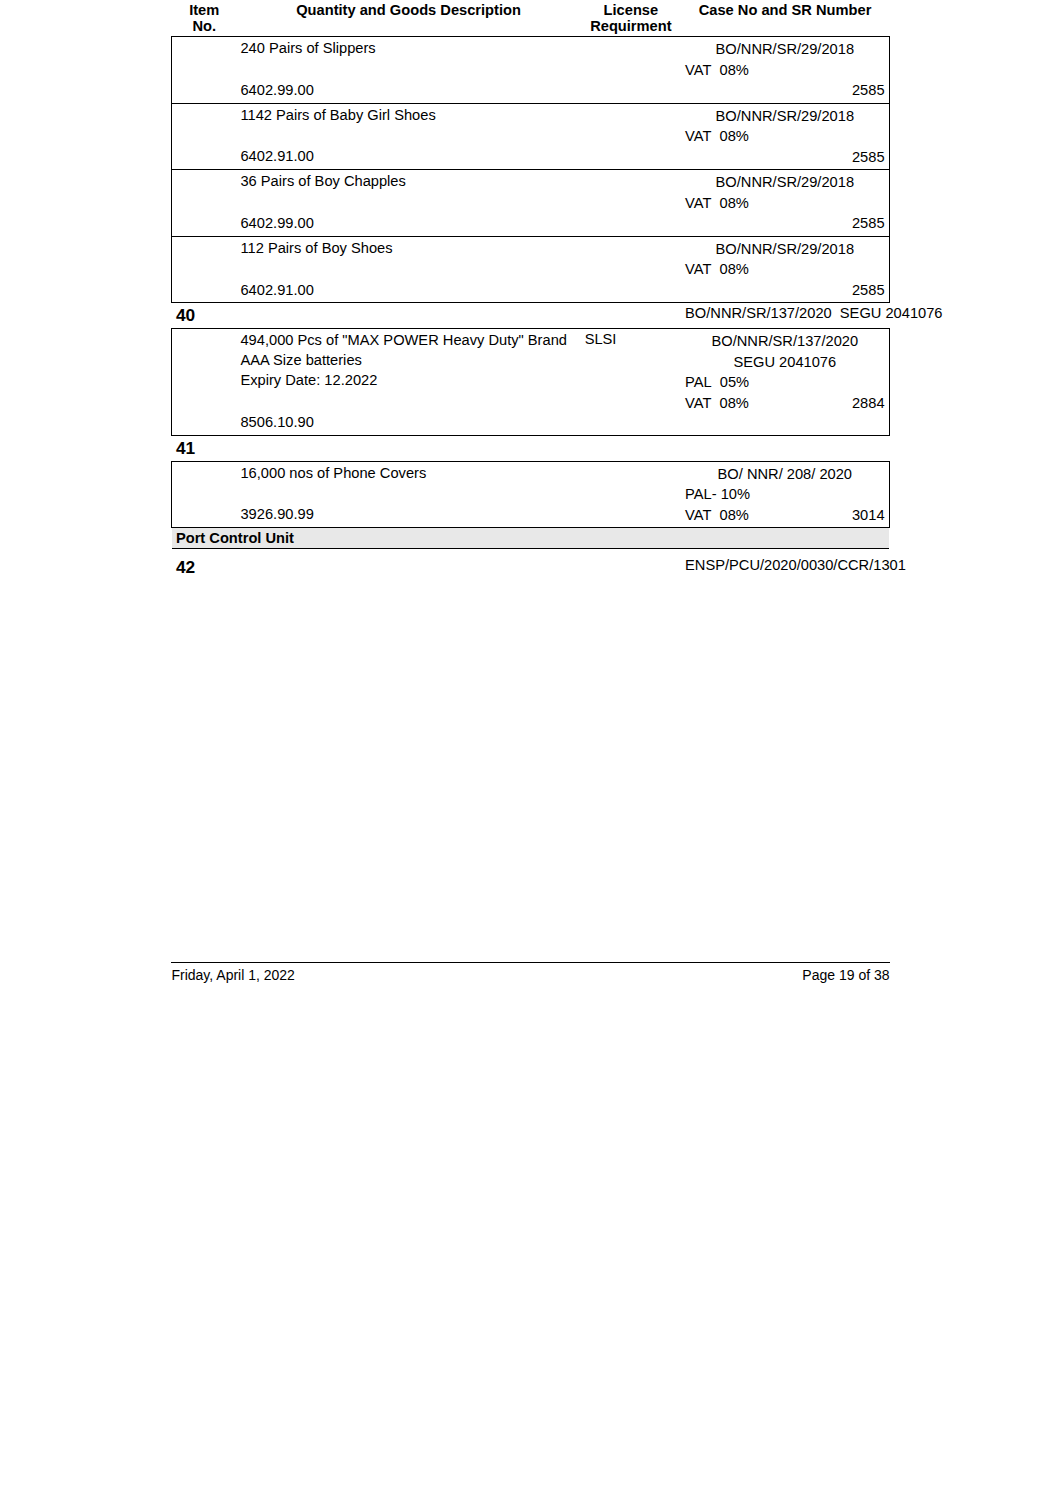| Item No. | Quantity and Goods Description | License Requirment | Case No and SR Number |
| --- | --- | --- | --- |
| | 240 Pairs of Slippers 6402.99.00 | | BO/NNR/SR/29/2018 VAT 08% 2585 |
| | 1142 Pairs of Baby Girl Shoes 6402.91.00 | | BO/NNR/SR/29/2018 VAT 08% 2585 |
| | 36 Pairs of Boy Chapples 6402.99.00 | | BO/NNR/SR/29/2018 VAT 08% 2585 |
| | 112 Pairs of Boy Shoes 6402.91.00 | | BO/NNR/SR/29/2018 VAT 08% 2585 |
| 40 | | | BO/NNR/SR/137/2020 SEGU 2041076 |
| | 494,000 Pcs of "MAX POWER Heavy Duty" Brand AAA Size batteries Expiry Date: 12.2022 8506.10.90 | SLSI | BO/NNR/SR/137/2020 SEGU 2041076 PAL 05% VAT 08% 2884 |
| 41 | | | |
| | 16,000 nos of Phone Covers 3926.90.99 | | BO/ NNR/ 208/ 2020 PAL- 10% VAT 08% 3014 |
| Port Control Unit |
| 42 | | | ENSP/PCU/2020/0030/CCR/1301 |
Friday, April 1, 2022
Page 19 of 38